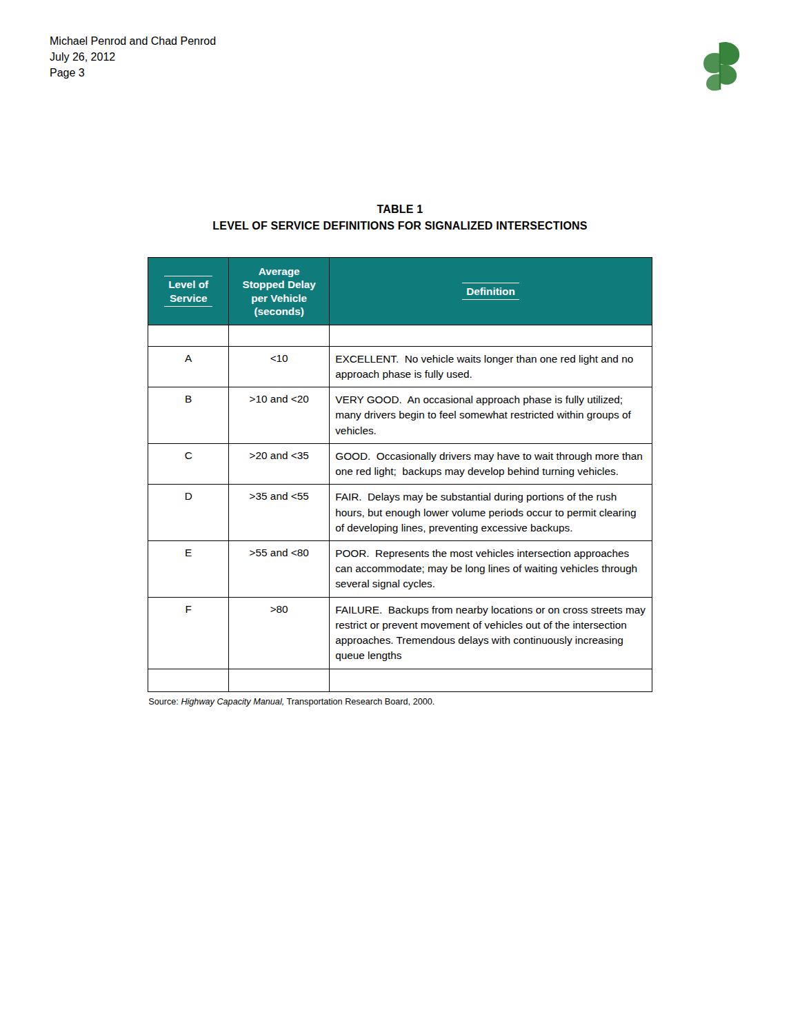Michael Penrod and Chad Penrod
July 26, 2012
Page 3
TABLE 1
LEVEL OF SERVICE DEFINITIONS FOR SIGNALIZED INTERSECTIONS
| Level of Service | Average Stopped Delay per Vehicle (seconds) | Definition |
| --- | --- | --- |
| A | < 10 | EXCELLENT. No vehicle waits longer than one red light and no approach phase is fully used. |
| B | >10 and < 20 | VERY GOOD. An occasional approach phase is fully utilized; many drivers begin to feel somewhat restricted within groups of vehicles. |
| C | >20 and < 35 | GOOD. Occasionally drivers may have to wait through more than one red light; backups may develop behind turning vehicles. |
| D | >35 and < 55 | FAIR. Delays may be substantial during portions of the rush hours, but enough lower volume periods occur to permit clearing of developing lines, preventing excessive backups. |
| E | >55 and < 80 | POOR. Represents the most vehicles intersection approaches can accommodate; may be long lines of waiting vehicles through several signal cycles. |
| F | >80 | FAILURE. Backups from nearby locations or on cross streets may restrict or prevent movement of vehicles out of the intersection approaches. Tremendous delays with continuously increasing queue lengths |
Source: Highway Capacity Manual, Transportation Research Board, 2000.